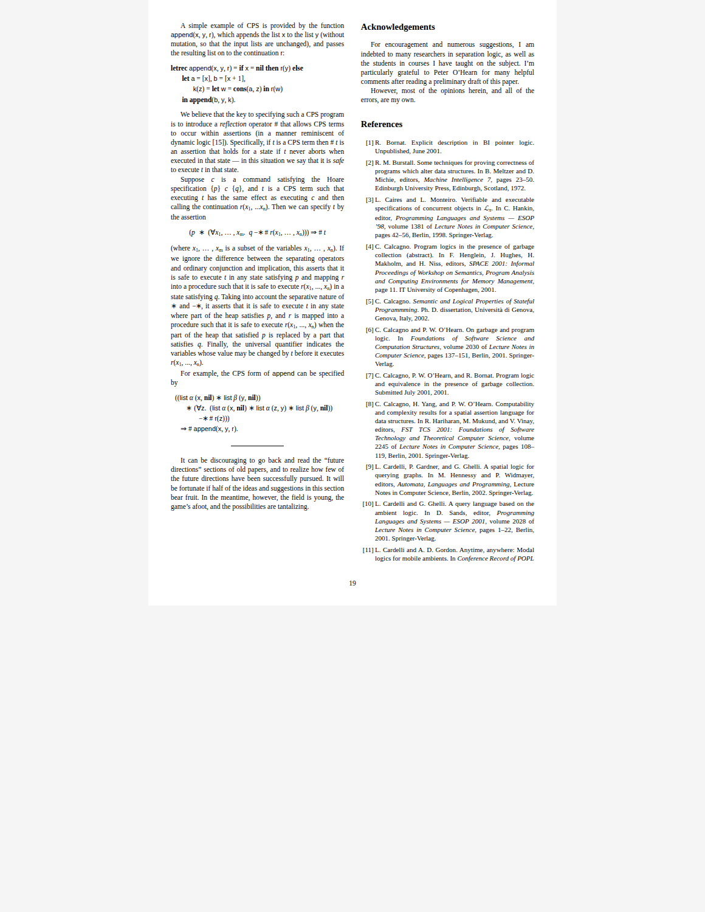A simple example of CPS is provided by the function append(x, y, r), which appends the list x to the list y (without mutation, so that the input lists are unchanged), and passes the resulting list on to the continuation r:
letrec append(x, y, r) = if x = nil then r(y) else let a = [x], b = [x + 1], k(z) = let w = cons(a, z) in r(w) in append(b, y, k).
We believe that the key to specifying such a CPS program is to introduce a reflection operator # that allows CPS terms to occur within assertions (in a manner reminiscent of dynamic logic [15]). Specifically, if t is a CPS term then # t is an assertion that holds for a state if t never aborts when executed in that state — in this situation we say that it is safe to execute t in that state.
Suppose c is a command satisfying the Hoare specification {p} c {q}, and t is a CPS term such that executing t has the same effect as executing c and then calling the continuation r(x 1, ...xn). Then we can specify t by the assertion
(p ∗ (∀x 1, … , xm. q −∗ # r(x 1, … , xn))) ⇒ # t
(where x 1, … , xm is a subset of the variables x 1, … , xn). If we ignore the difference between the separating operators and ordinary conjunction and implication, this asserts that it is safe to execute t in any state satisfying p and mapping r into a procedure such that it is safe to execute r(x 1, ..., xn) in a state satisfying q. Taking into account the separative nature of ∗ and −∗, it asserts that it is safe to execute t in any state where part of the heap satisfies p, and r is mapped into a procedure such that it is safe to execute r(x 1, ..., xn) when the part of the heap that satisfied p is replaced by a part that satisfies q. Finally, the universal quantifier indicates the variables whose value may be changed by t before it executes r(x 1, ..., xn).
For example, the CPS form of append can be specified by
((list α (x, nil) ∗ list β (y, nil)) ∗ (∀z. (list α (x, nil) ∗ list α (z, y) ∗ list β (y, nil)) −∗ # r(z))) ⇒ # append(x, y, r).
It can be discouraging to go back and read the “future directions” sections of old papers, and to realize how few of the future directions have been successfully pursued. It will be fortunate if half of the ideas and suggestions in this section bear fruit. In the meantime, however, the field is young, the game’s afoot, and the possibilities are tantalizing.
Acknowledgements
For encouragement and numerous suggestions, I am indebted to many researchers in separation logic, as well as the students in courses I have taught on the subject. I’m particularly grateful to Peter O’Hearn for many helpful comments after reading a preliminary draft of this paper.
However, most of the opinions herein, and all of the errors, are my own.
References
[1] R. Bornat. Explicit description in BI pointer logic. Unpublished, June 2001.
[2] R. M. Burstall. Some techniques for proving correctness of programs which alter data structures. In B. Meltzer and D. Michie, editors, Machine Intelligence 7, pages 23–50. Edinburgh University Press, Edinburgh, Scotland, 1972.
[3] L. Caires and L. Monteiro. Verifiable and executable specifications of concurrent objects in ℒπ. In C. Hankin, editor, Programming Languages and Systems — ESOP ’98, volume 1381 of Lecture Notes in Computer Science, pages 42–56, Berlin, 1998. Springer-Verlag.
[4] C. Calcagno. Program logics in the presence of garbage collection (abstract). In F. Henglein, J. Hughes, H. Makholm, and H. Niss, editors, SPACE 2001: Informal Proceedings of Workshop on Semantics, Program Analysis and Computing Environments for Memory Management, page 11. IT University of Copenhagen, 2001.
[5] C. Calcagno. Semantic and Logical Properties of Stateful Programmming. Ph. D. dissertation, Università di Genova, Genova, Italy, 2002.
[6] C. Calcagno and P. W. O’Hearn. On garbage and program logic. In Foundations of Software Science and Computation Structures, volume 2030 of Lecture Notes in Computer Science, pages 137–151, Berlin, 2001. Springer-Verlag.
[7] C. Calcagno, P. W. O’Hearn, and R. Bornat. Program logic and equivalence in the presence of garbage collection. Submitted July 2001, 2001.
[8] C. Calcagno, H. Yang, and P. W. O’Hearn. Computability and complexity results for a spatial assertion language for data structures. In R. Hariharan, M. Mukund, and V. Vinay, editors, FST TCS 2001: Foundations of Software Technology and Theoretical Computer Science, volume 2245 of Lecture Notes in Computer Science, pages 108–119, Berlin, 2001. Springer-Verlag.
[9] L. Cardelli, P. Gardner, and G. Ghelli. A spatial logic for querying graphs. In M. Hennessy and P. Widmayer, editors, Automata, Languages and Programming, Lecture Notes in Computer Science, Berlin, 2002. Springer-Verlag.
[10] L. Cardelli and G. Ghelli. A query language based on the ambient logic. In D. Sands, editor, Programming Languages and Systems — ESOP 2001, volume 2028 of Lecture Notes in Computer Science, pages 1–22, Berlin, 2001. Springer-Verlag.
[11] L. Cardelli and A. D. Gordon. Anytime, anywhere: Modal logics for mobile ambients. In Conference Record of POPL
19